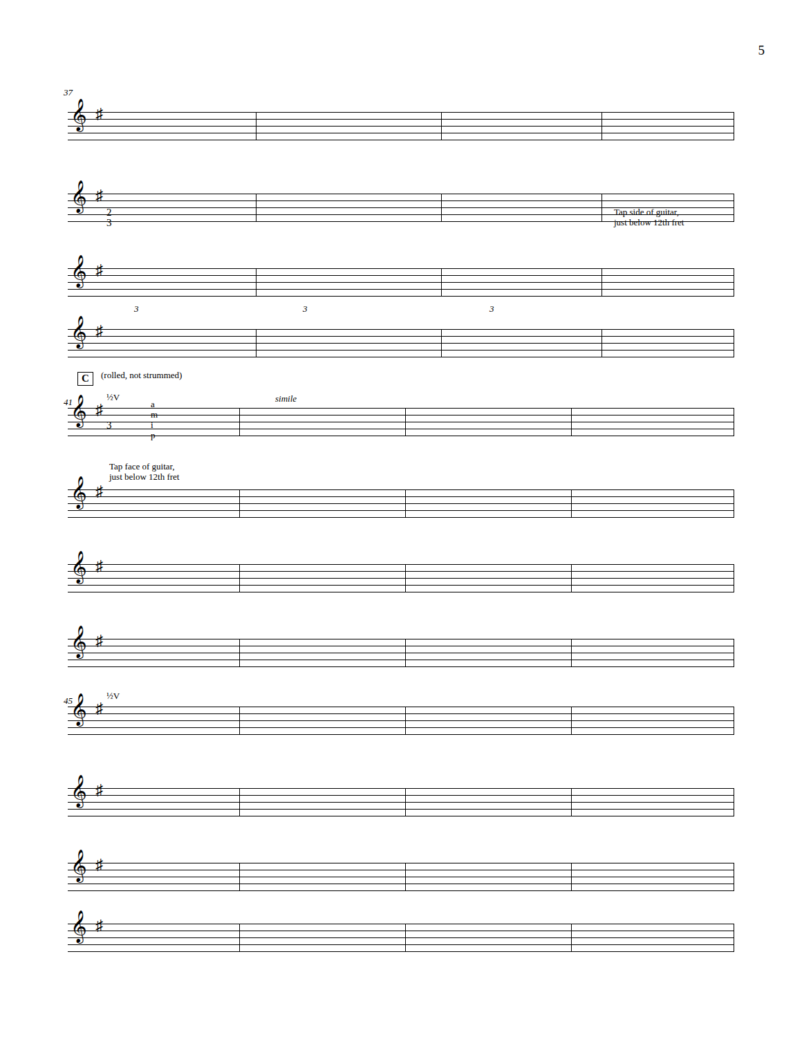5
37
𝄞
♯
𝄞
♯
𝄞
♯
𝄞
♯
2
3
Tap side of guitar,
just below 12th fret
3
3
3
C
(rolled, not strummed)
41
𝄞
♯
½V
a
m
i
p
3
simile
𝄞
♯
Tap face of guitar,
just below 12th fret
𝄞
♯
𝄞
♯
45
𝄞
♯
½V
𝄞
♯
𝄞
♯
𝄞
♯
Page 5. Measure 37. Tap side of guitar, just below 12th fret. Tuplet threes in guitar 4. Rehearsal mark C at measure 41: rolled, not strummed; half V; fingering a m i p; simile; Tap face of guitar, just below 12th fret. Measure 45: half V.